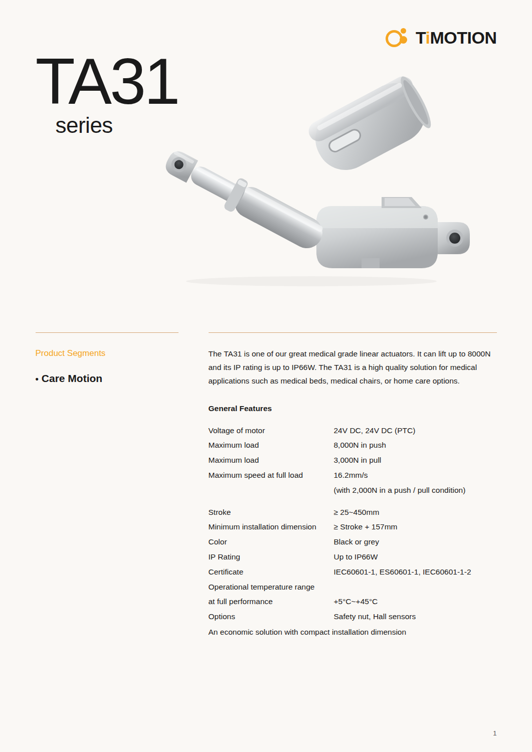TiMOTION
TA31
series
Product Segments
•Care Motion
The TA31 is one of our great medical grade linear actuators. It can lift up to 8000N and its IP rating is up to IP66W. The TA31 is a high quality solution for medical applications such as medical beds, medical chairs, or home care options.
General Features
| Voltage of motor | 24V DC, 24V DC (PTC) |
| Maximum load | 8,000N in push |
| Maximum load | 3,000N in pull |
| Maximum speed at full load | 16.2mm/s |
| | (with 2,000N in a push / pull condition) |
| Stroke | ≥ 25~450mm |
| Minimum installation dimension | ≥ Stroke + 157mm |
| Color | Black or grey |
| IP Rating | Up to IP66W |
| Certificate | IEC60601-1, ES60601-1, IEC60601-1-2 |
| Operational temperature range | |
| at full performance | +5°C~+45°C |
| Options | Safety nut, Hall sensors |
An economic solution with compact installation dimension
1